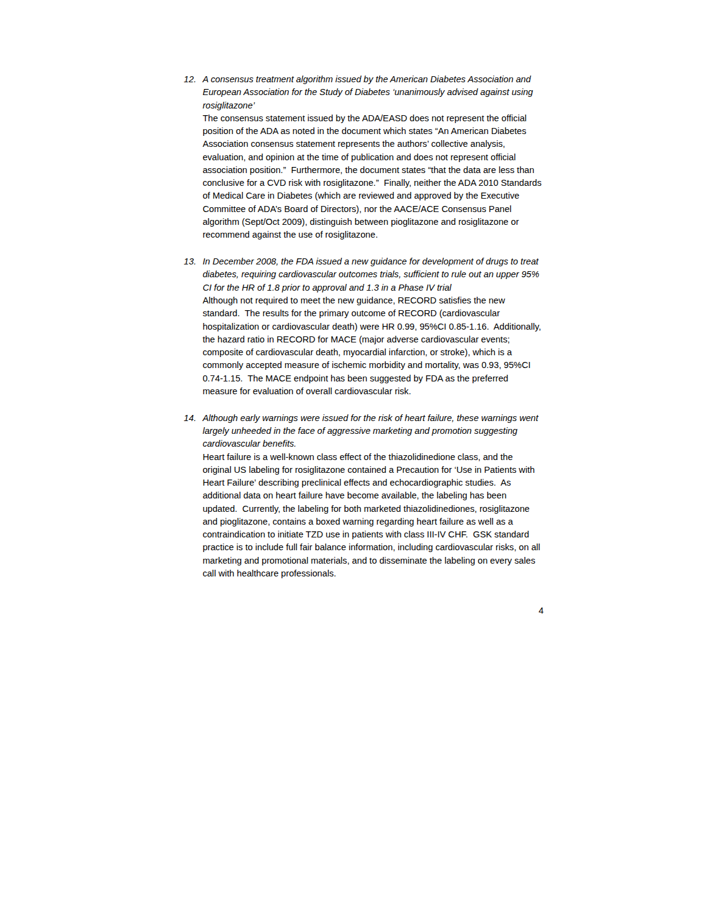12.
A consensus treatment algorithm issued by the American Diabetes Association and European Association for the Study of Diabetes ‘unanimously advised against using rosiglitazone’
The consensus statement issued by the ADA/EASD does not represent the official position of the ADA as noted in the document which states “An American Diabetes Association consensus statement represents the authors’ collective analysis, evaluation, and opinion at the time of publication and does not represent official association position.” Furthermore, the document states “that the data are less than conclusive for a CVD risk with rosiglitazone.” Finally, neither the ADA 2010 Standards of Medical Care in Diabetes (which are reviewed and approved by the Executive Committee of ADA’s Board of Directors), nor the AACE/ACE Consensus Panel algorithm (Sept/Oct 2009), distinguish between pioglitazone and rosiglitazone or recommend against the use of rosiglitazone.
13.
In December 2008, the FDA issued a new guidance for development of drugs to treat diabetes, requiring cardiovascular outcomes trials, sufficient to rule out an upper 95% CI for the HR of 1.8 prior to approval and 1.3 in a Phase IV trial
Although not required to meet the new guidance, RECORD satisfies the new standard. The results for the primary outcome of RECORD (cardiovascular hospitalization or cardiovascular death) were HR 0.99, 95%CI 0.85-1.16. Additionally, the hazard ratio in RECORD for MACE (major adverse cardiovascular events; composite of cardiovascular death, myocardial infarction, or stroke), which is a commonly accepted measure of ischemic morbidity and mortality, was 0.93, 95%CI 0.74-1.15. The MACE endpoint has been suggested by FDA as the preferred measure for evaluation of overall cardiovascular risk.
14.
Although early warnings were issued for the risk of heart failure, these warnings went largely unheeded in the face of aggressive marketing and promotion suggesting cardiovascular benefits.
Heart failure is a well-known class effect of the thiazolidinedione class, and the original US labeling for rosiglitazone contained a Precaution for ‘Use in Patients with Heart Failure’ describing preclinical effects and echocardiographic studies. As additional data on heart failure have become available, the labeling has been updated. Currently, the labeling for both marketed thiazolidinediones, rosiglitazone and pioglitazone, contains a boxed warning regarding heart failure as well as a contraindication to initiate TZD use in patients with class III-IV CHF. GSK standard practice is to include full fair balance information, including cardiovascular risks, on all marketing and promotional materials, and to disseminate the labeling on every sales call with healthcare professionals.
4